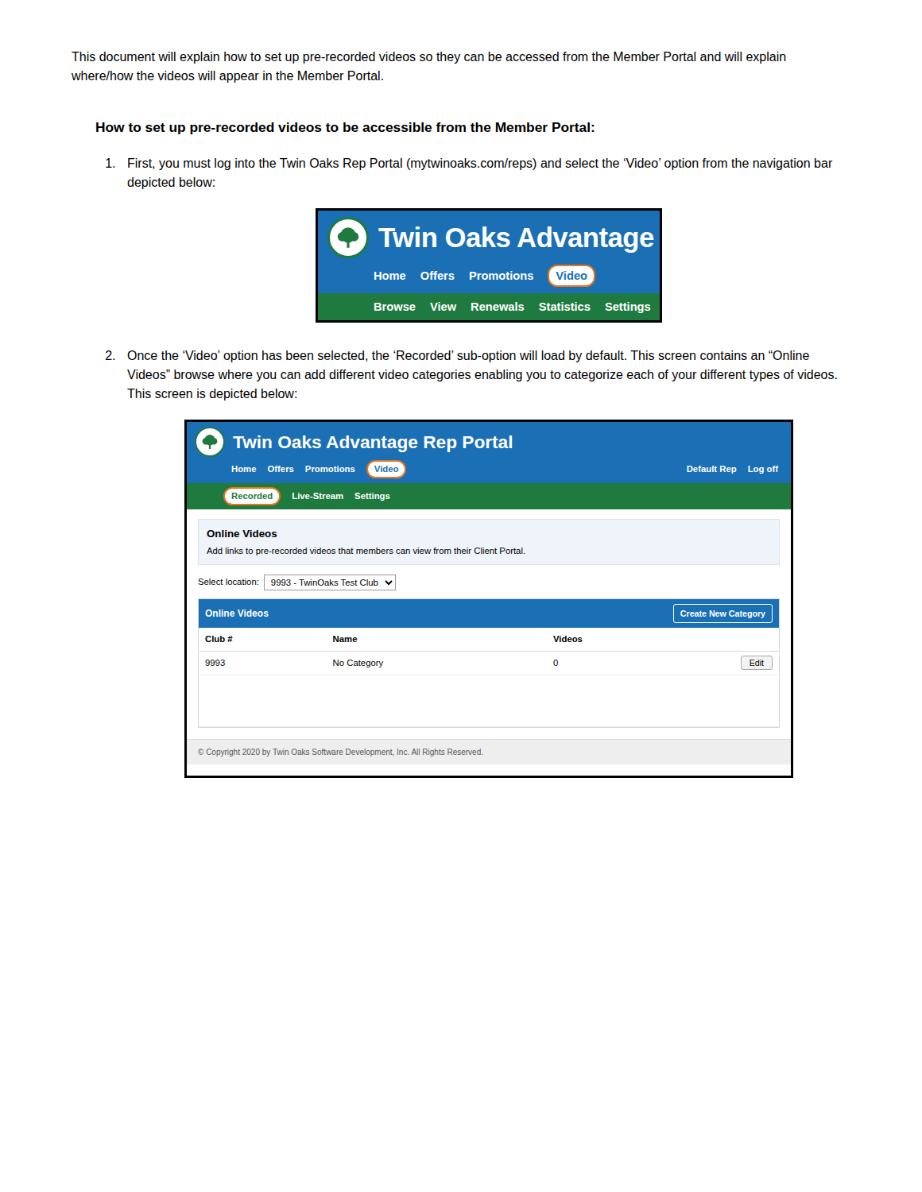This document will explain how to set up pre-recorded videos so they can be accessed from the Member Portal and will explain where/how the videos will appear in the Member Portal.
How to set up pre-recorded videos to be accessible from the Member Portal:
First, you must log into the Twin Oaks Rep Portal (mytwinoaks.com/reps) and select the ‘Video’ option from the navigation bar depicted below:
Twin Oaks Advantage Rep Portal
Home Offers Promotions Video
Browse View Renewals Statistics Settings
Once the ‘Video’ option has been selected, the ‘Recorded’ sub-option will load by default. This screen contains an “Online Videos” browse where you can add different video categories enabling you to categorize each of your different types of videos.
This screen is depicted below:
Twin Oaks Advantage Rep Portal
Home Offers Promotions Video
Default Rep Log off
Recorded Live-Stream Settings
Online Videos
Add links to pre-recorded videos that members can view from their Client Portal.
Select location: 9993 - TwinOaks Test Club
Online Videos Create New Category
| Club # | Name | Videos | |
| --- | --- | --- | --- |
| 9993 | No Category | 0 | Edit |
© Copyright 2020 by Twin Oaks Software Development, Inc. All Rights Reserved.